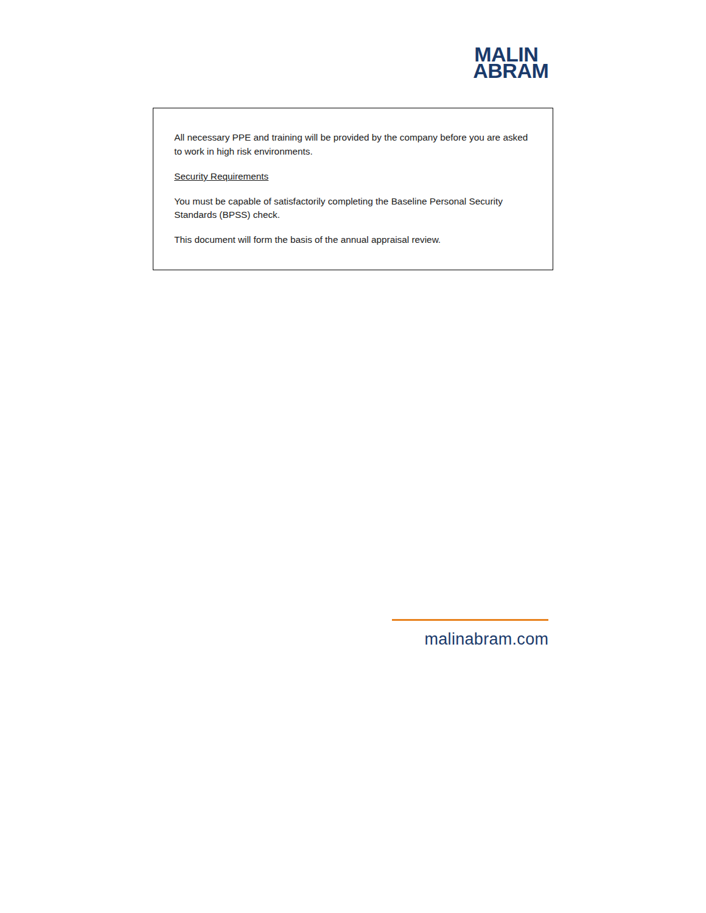MALIN ABRAM
All necessary PPE and training will be provided by the company before you are asked to work in high risk environments.
Security Requirements
You must be capable of satisfactorily completing the Baseline Personal Security Standards (BPSS) check.
This document will form the basis of the annual appraisal review.
malinabram.com